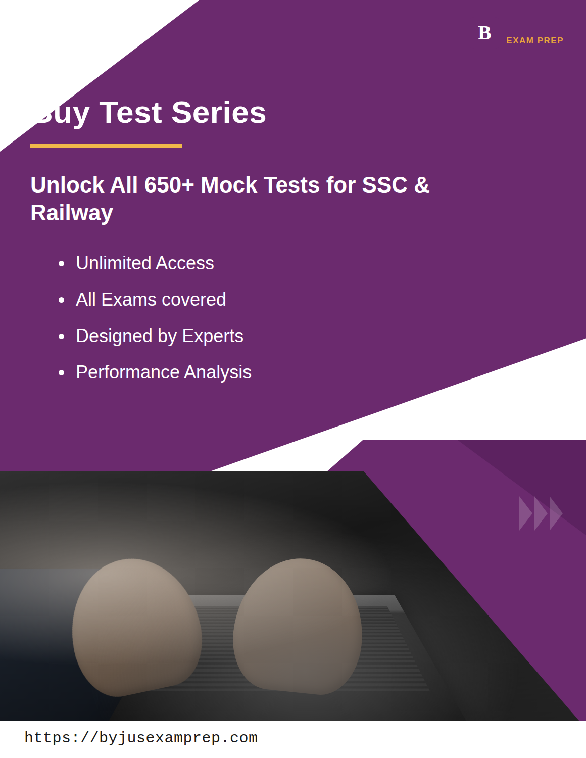B
BYJU'S EXAM PREP
Buy Test Series
Unlock All 650+ Mock Tests for SSC & Railway
Unlimited Access
All Exams covered
Designed by Experts
Performance Analysis
https://byjusexamprep.com